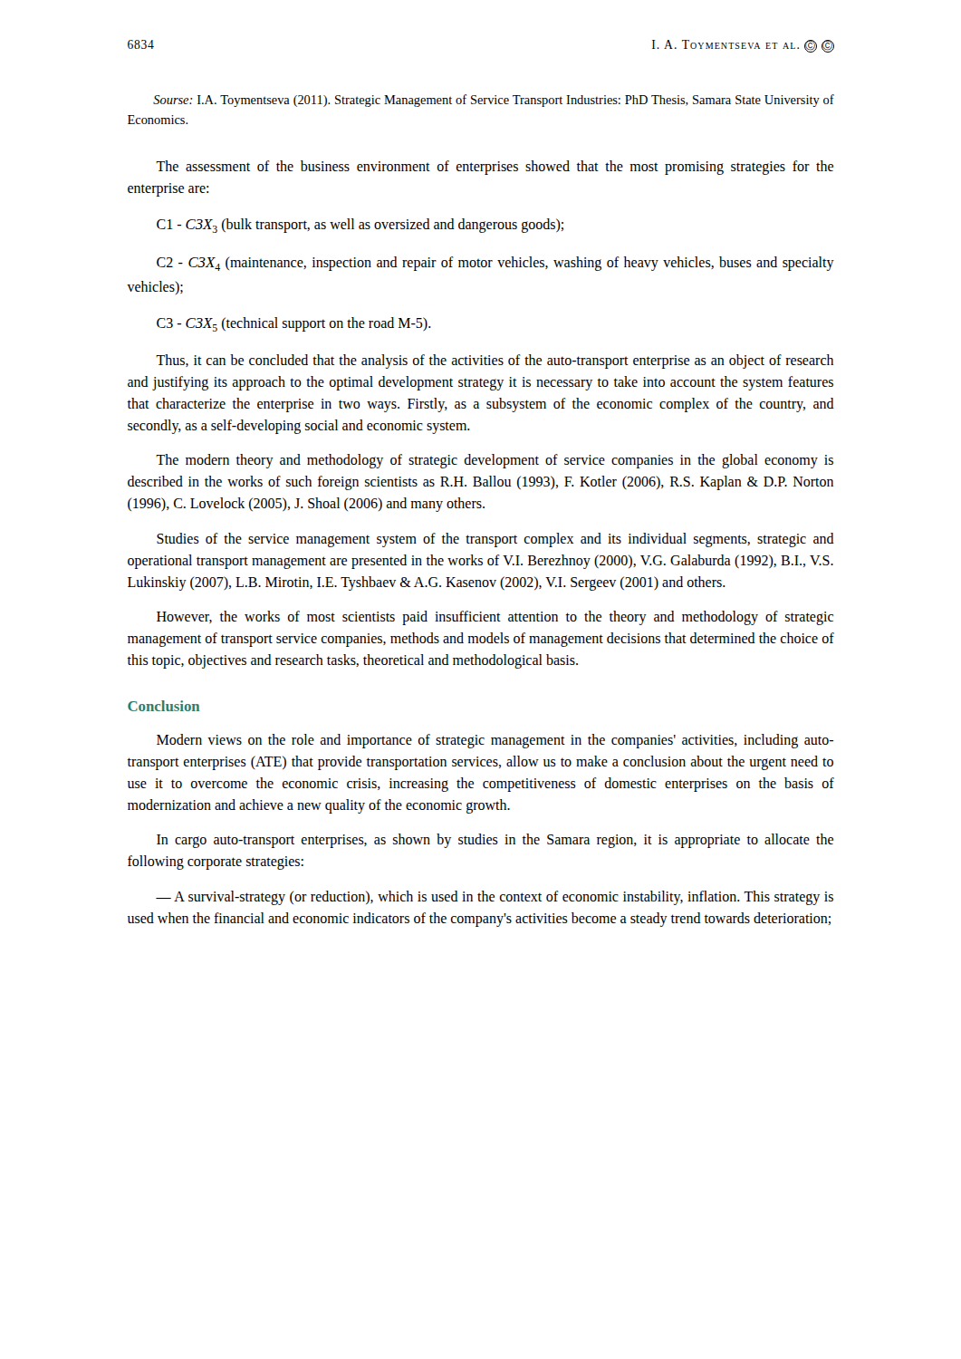6834 I. A. Toymentseva et al.ⒸⒸ
Sourse: I.A. Toymentseva (2011). Strategic Management of Service Transport Industries: PhD Thesis, Samara State University of Economics.
The assessment of the business environment of enterprises showed that the most promising strategies for the enterprise are:
C1 - C3X3 (bulk transport, as well as oversized and dangerous goods);
C2 - C3X4 (maintenance, inspection and repair of motor vehicles, washing of heavy vehicles, buses and specialty vehicles);
C3 - C3X5 (technical support on the road M-5).
Thus, it can be concluded that the analysis of the activities of the auto-transport enterprise as an object of research and justifying its approach to the optimal development strategy it is necessary to take into account the system features that characterize the enterprise in two ways. Firstly, as a subsystem of the economic complex of the country, and secondly, as a self-developing social and economic system.
The modern theory and methodology of strategic development of service companies in the global economy is described in the works of such foreign scientists as R.H. Ballou (1993), F. Kotler (2006), R.S. Kaplan & D.P. Norton (1996), C. Lovelock (2005), J. Shoal (2006) and many others.
Studies of the service management system of the transport complex and its individual segments, strategic and operational transport management are presented in the works of V.I. Berezhnoy (2000), V.G. Galaburda (1992), B.I., V.S. Lukinskiy (2007), L.B. Mirotin, I.E. Tyshbaev & A.G. Kasenov (2002), V.I. Sergeev (2001) and others.
However, the works of most scientists paid insufficient attention to the theory and methodology of strategic management of transport service companies, methods and models of management decisions that determined the choice of this topic, objectives and research tasks, theoretical and methodological basis.
Conclusion
Modern views on the role and importance of strategic management in the companies' activities, including auto-transport enterprises (ATE) that provide transportation services, allow us to make a conclusion about the urgent need to use it to overcome the economic crisis, increasing the competitiveness of domestic enterprises on the basis of modernization and achieve a new quality of the economic growth.
In cargo auto-transport enterprises, as shown by studies in the Samara region, it is appropriate to allocate the following corporate strategies:
A survival-strategy (or reduction), which is used in the context of economic instability, inflation. This strategy is used when the financial and economic indicators of the company's activities become a steady trend towards deterioration;